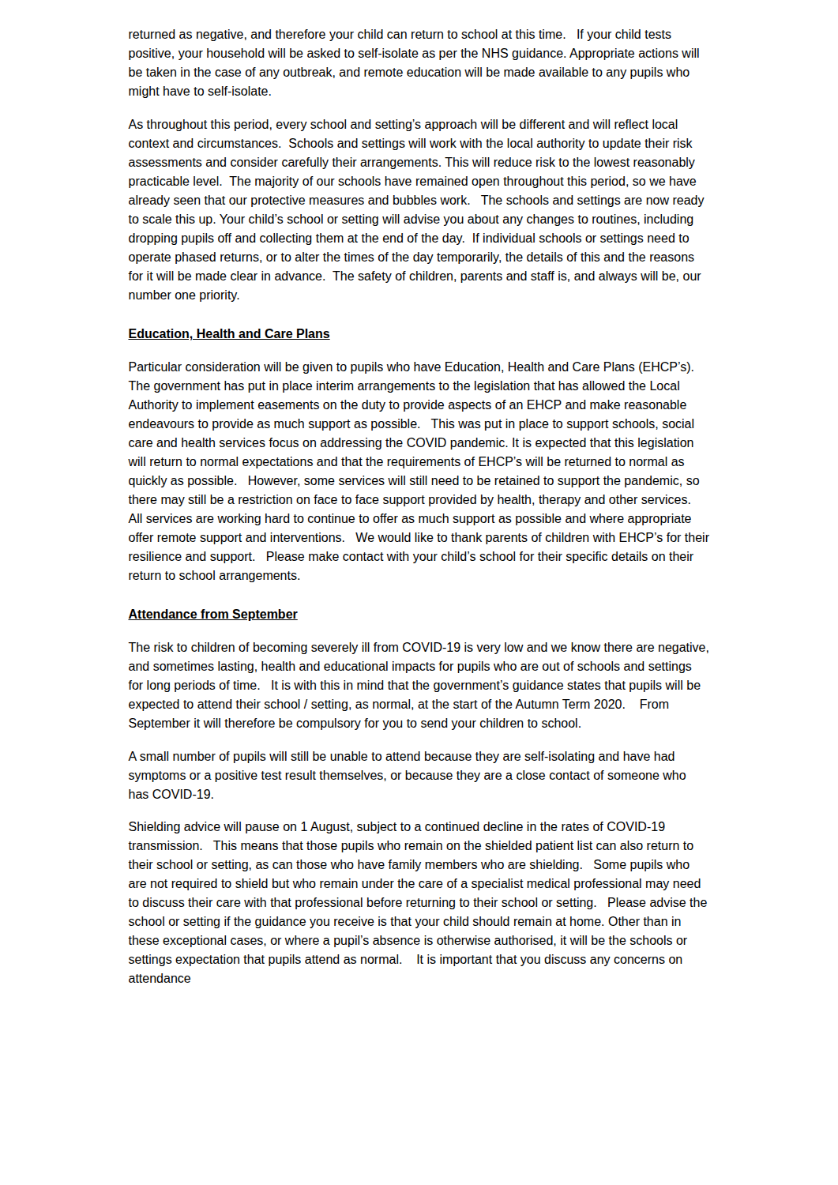returned as negative, and therefore your child can return to school at this time. If your child tests positive, your household will be asked to self-isolate as per the NHS guidance. Appropriate actions will be taken in the case of any outbreak, and remote education will be made available to any pupils who might have to self-isolate.
As throughout this period, every school and setting’s approach will be different and will reflect local context and circumstances. Schools and settings will work with the local authority to update their risk assessments and consider carefully their arrangements. This will reduce risk to the lowest reasonably practicable level. The majority of our schools have remained open throughout this period, so we have already seen that our protective measures and bubbles work. The schools and settings are now ready to scale this up. Your child’s school or setting will advise you about any changes to routines, including dropping pupils off and collecting them at the end of the day. If individual schools or settings need to operate phased returns, or to alter the times of the day temporarily, the details of this and the reasons for it will be made clear in advance. The safety of children, parents and staff is, and always will be, our number one priority.
Education, Health and Care Plans
Particular consideration will be given to pupils who have Education, Health and Care Plans (EHCP’s). The government has put in place interim arrangements to the legislation that has allowed the Local Authority to implement easements on the duty to provide aspects of an EHCP and make reasonable endeavours to provide as much support as possible. This was put in place to support schools, social care and health services focus on addressing the COVID pandemic. It is expected that this legislation will return to normal expectations and that the requirements of EHCP’s will be returned to normal as quickly as possible. However, some services will still need to be retained to support the pandemic, so there may still be a restriction on face to face support provided by health, therapy and other services. All services are working hard to continue to offer as much support as possible and where appropriate offer remote support and interventions. We would like to thank parents of children with EHCP’s for their resilience and support. Please make contact with your child’s school for their specific details on their return to school arrangements.
Attendance from September
The risk to children of becoming severely ill from COVID-19 is very low and we know there are negative, and sometimes lasting, health and educational impacts for pupils who are out of schools and settings for long periods of time. It is with this in mind that the government’s guidance states that pupils will be expected to attend their school / setting, as normal, at the start of the Autumn Term 2020. From September it will therefore be compulsory for you to send your children to school.
A small number of pupils will still be unable to attend because they are self-isolating and have had symptoms or a positive test result themselves, or because they are a close contact of someone who has COVID-19.
Shielding advice will pause on 1 August, subject to a continued decline in the rates of COVID-19 transmission. This means that those pupils who remain on the shielded patient list can also return to their school or setting, as can those who have family members who are shielding. Some pupils who are not required to shield but who remain under the care of a specialist medical professional may need to discuss their care with that professional before returning to their school or setting. Please advise the school or setting if the guidance you receive is that your child should remain at home. Other than in these exceptional cases, or where a pupil’s absence is otherwise authorised, it will be the schools or settings expectation that pupils attend as normal. It is important that you discuss any concerns on attendance